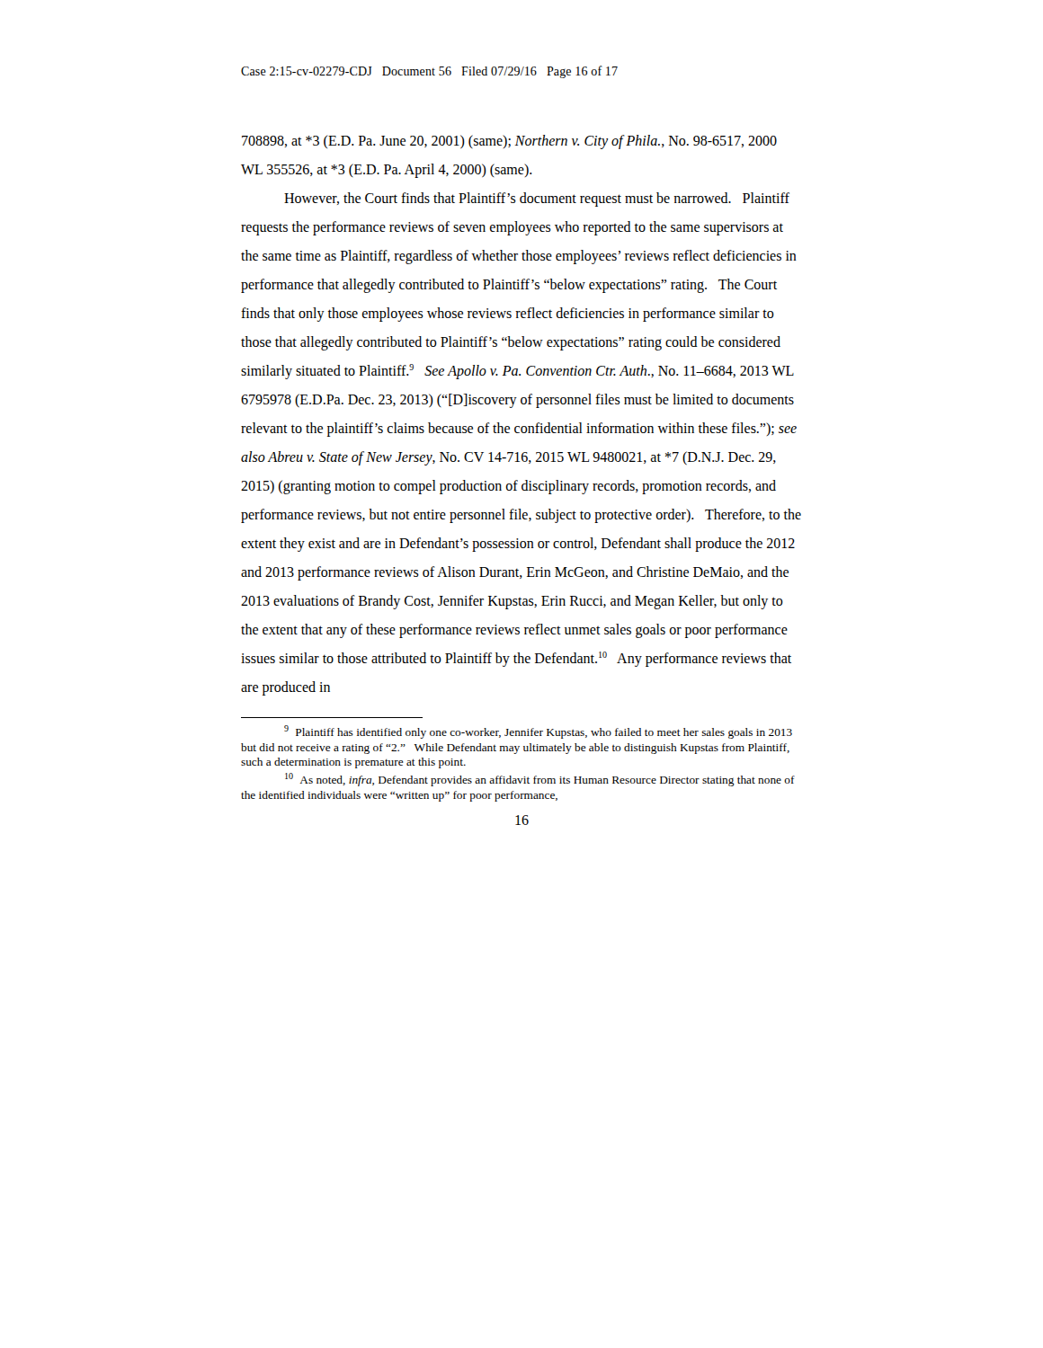Case 2:15-cv-02279-CDJ Document 56 Filed 07/29/16 Page 16 of 17
708898, at *3 (E.D. Pa. June 20, 2001) (same); Northern v. City of Phila., No. 98-6517, 2000 WL 355526, at *3 (E.D. Pa. April 4, 2000) (same).
However, the Court finds that Plaintiff’s document request must be narrowed. Plaintiff requests the performance reviews of seven employees who reported to the same supervisors at the same time as Plaintiff, regardless of whether those employees’ reviews reflect deficiencies in performance that allegedly contributed to Plaintiff’s “below expectations” rating. The Court finds that only those employees whose reviews reflect deficiencies in performance similar to those that allegedly contributed to Plaintiff’s “below expectations” rating could be considered similarly situated to Plaintiff.9 See Apollo v. Pa. Convention Ctr. Auth., No. 11–6684, 2013 WL 6795978 (E.D.Pa. Dec. 23, 2013) (“[D]iscovery of personnel files must be limited to documents relevant to the plaintiff’s claims because of the confidential information within these files.”); see also Abreu v. State of New Jersey, No. CV 14-716, 2015 WL 9480021, at *7 (D.N.J. Dec. 29, 2015) (granting motion to compel production of disciplinary records, promotion records, and performance reviews, but not entire personnel file, subject to protective order). Therefore, to the extent they exist and are in Defendant’s possession or control, Defendant shall produce the 2012 and 2013 performance reviews of Alison Durant, Erin McGeon, and Christine DeMaio, and the 2013 evaluations of Brandy Cost, Jennifer Kupstas, Erin Rucci, and Megan Keller, but only to the extent that any of these performance reviews reflect unmet sales goals or poor performance issues similar to those attributed to Plaintiff by the Defendant.10 Any performance reviews that are produced in
9 Plaintiff has identified only one co-worker, Jennifer Kupstas, who failed to meet her sales goals in 2013 but did not receive a rating of “2.” While Defendant may ultimately be able to distinguish Kupstas from Plaintiff, such a determination is premature at this point.
10 As noted, infra, Defendant provides an affidavit from its Human Resource Director stating that none of the identified individuals were “written up” for poor performance,
16